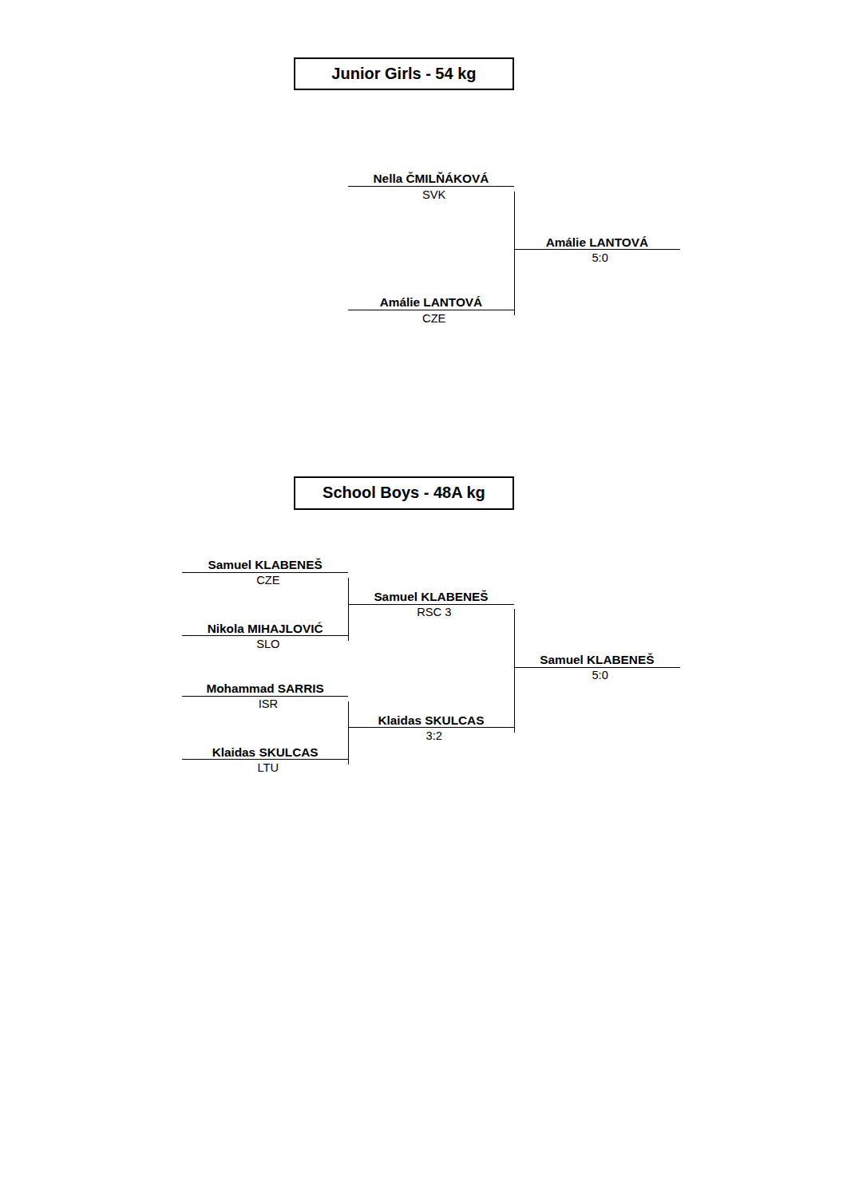Junior Girls - 54 kg
Nella ČMILŇÁKOVÁ
SVK
Amálie LANTOVÁ
CZE
Amálie LANTOVÁ
5:0
School Boys - 48A kg
Samuel KLABENEŠ
CZE
Nikola MIHAJLOVIĆ
SLO
Mohammad SARRIS
ISR
Klaidas SKULCAS
LTU
Samuel KLABENEŠ
RSC 3
Klaidas SKULCAS
3:2
Samuel KLABENEŠ
5:0